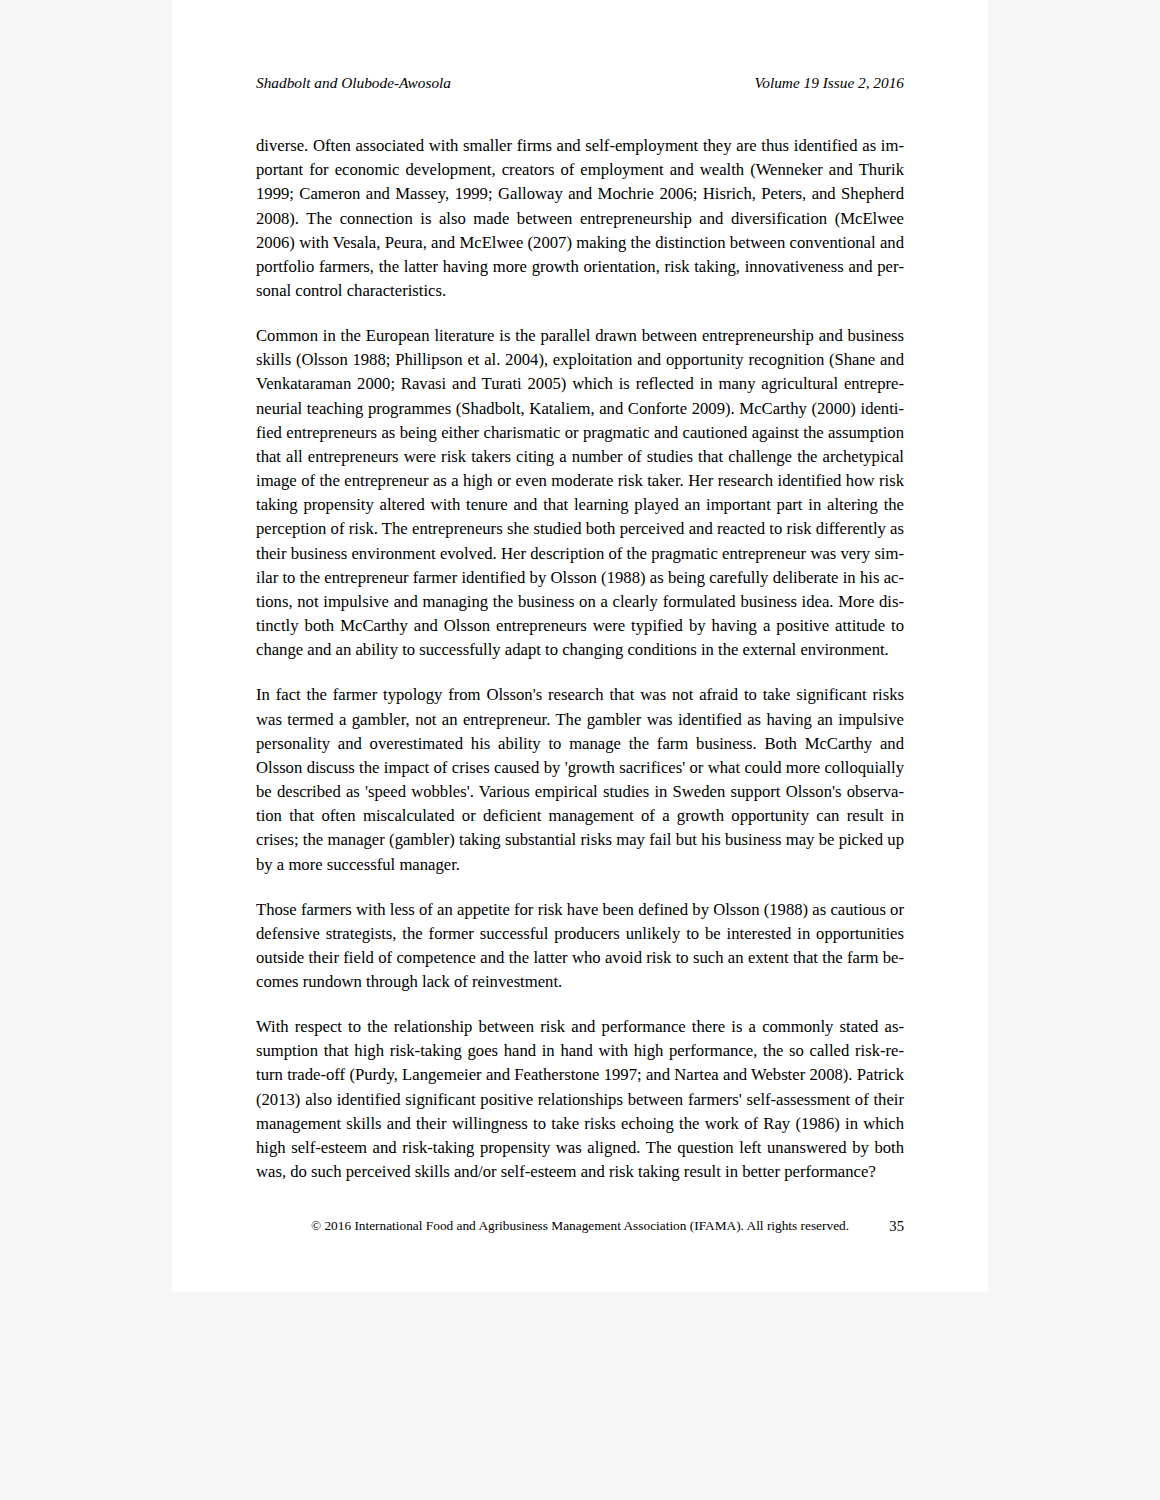Shadbolt and Olubode-Awosola Volume 19 Issue 2, 2016
diverse. Often associated with smaller firms and self-employment they are thus identified as important for economic development, creators of employment and wealth (Wenneker and Thurik 1999; Cameron and Massey, 1999; Galloway and Mochrie 2006; Hisrich, Peters, and Shepherd 2008). The connection is also made between entrepreneurship and diversification (McElwee 2006) with Vesala, Peura, and McElwee (2007) making the distinction between conventional and portfolio farmers, the latter having more growth orientation, risk taking, innovativeness and personal control characteristics.
Common in the European literature is the parallel drawn between entrepreneurship and business skills (Olsson 1988; Phillipson et al. 2004), exploitation and opportunity recognition (Shane and Venkataraman 2000; Ravasi and Turati 2005) which is reflected in many agricultural entrepreneurial teaching programmes (Shadbolt, Kataliem, and Conforte 2009). McCarthy (2000) identified entrepreneurs as being either charismatic or pragmatic and cautioned against the assumption that all entrepreneurs were risk takers citing a number of studies that challenge the archetypical image of the entrepreneur as a high or even moderate risk taker. Her research identified how risk taking propensity altered with tenure and that learning played an important part in altering the perception of risk. The entrepreneurs she studied both perceived and reacted to risk differently as their business environment evolved. Her description of the pragmatic entrepreneur was very similar to the entrepreneur farmer identified by Olsson (1988) as being carefully deliberate in his actions, not impulsive and managing the business on a clearly formulated business idea. More distinctly both McCarthy and Olsson entrepreneurs were typified by having a positive attitude to change and an ability to successfully adapt to changing conditions in the external environment.
In fact the farmer typology from Olsson's research that was not afraid to take significant risks was termed a gambler, not an entrepreneur. The gambler was identified as having an impulsive personality and overestimated his ability to manage the farm business. Both McCarthy and Olsson discuss the impact of crises caused by 'growth sacrifices' or what could more colloquially be described as 'speed wobbles'. Various empirical studies in Sweden support Olsson's observation that often miscalculated or deficient management of a growth opportunity can result in crises; the manager (gambler) taking substantial risks may fail but his business may be picked up by a more successful manager.
Those farmers with less of an appetite for risk have been defined by Olsson (1988) as cautious or defensive strategists, the former successful producers unlikely to be interested in opportunities outside their field of competence and the latter who avoid risk to such an extent that the farm becomes rundown through lack of reinvestment.
With respect to the relationship between risk and performance there is a commonly stated assumption that high risk-taking goes hand in hand with high performance, the so called risk-return trade-off (Purdy, Langemeier and Featherstone 1997; and Nartea and Webster 2008). Patrick (2013) also identified significant positive relationships between farmers' self-assessment of their management skills and their willingness to take risks echoing the work of Ray (1986) in which high self-esteem and risk-taking propensity was aligned. The question left unanswered by both was, do such perceived skills and/or self-esteem and risk taking result in better performance?
© 2016 International Food and Agribusiness Management Association (IFAMA). All rights reserved. 35